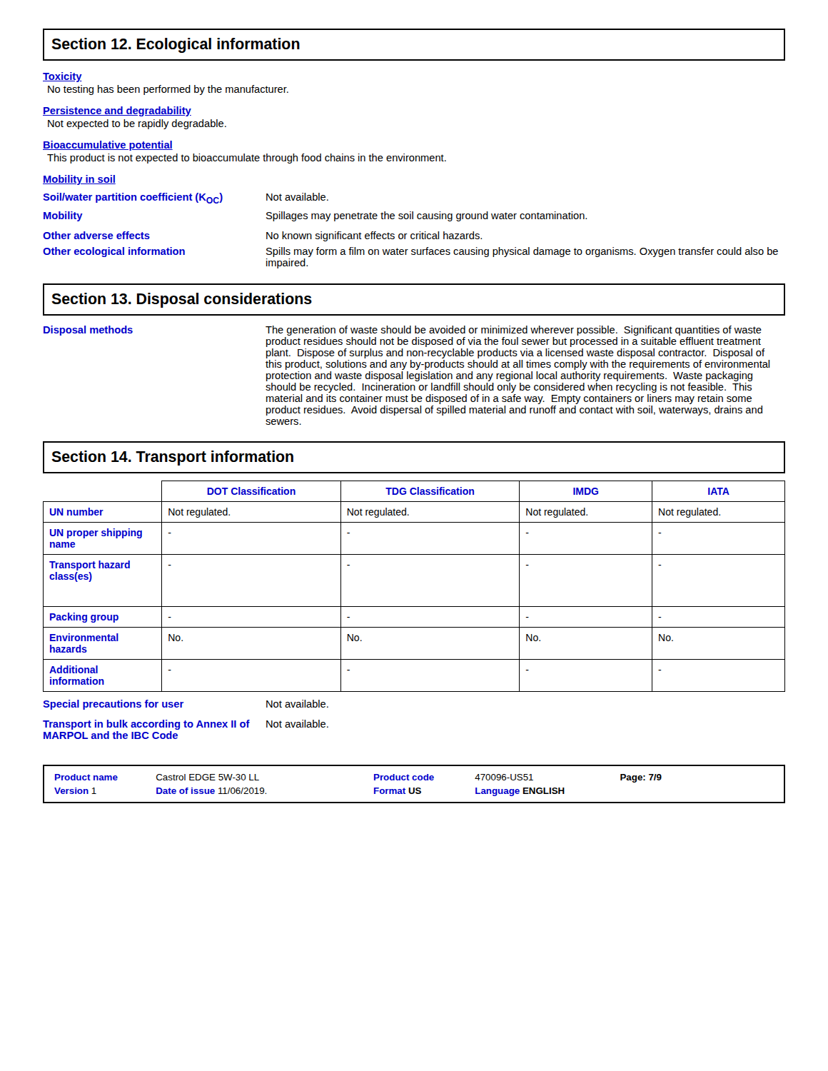Section 12. Ecological information
Toxicity
No testing has been performed by the manufacturer.
Persistence and degradability
Not expected to be rapidly degradable.
Bioaccumulative potential
This product is not expected to bioaccumulate through food chains in the environment.
Mobility in soil
| Soil/water partition coefficient (K OC ) | Not available. |
| Mobility | Spillages may penetrate the soil causing ground water contamination. |
| Other adverse effects | No known significant effects or critical hazards. |
| Other ecological information | Spills may form a film on water surfaces causing physical damage to organisms. Oxygen transfer could also be impaired. |
Section 13. Disposal considerations
| Disposal methods | The generation of waste should be avoided or minimized wherever possible. Significant quantities of waste product residues should not be disposed of via the foul sewer but processed in a suitable effluent treatment plant. Dispose of surplus and non-recyclable products via a licensed waste disposal contractor. Disposal of this product, solutions and any by-products should at all times comply with the requirements of environmental protection and waste disposal legislation and any regional local authority requirements. Waste packaging should be recycled. Incineration or landfill should only be considered when recycling is not feasible. This material and its container must be disposed of in a safe way. Empty containers or liners may retain some product residues. Avoid dispersal of spilled material and runoff and contact with soil, waterways, drains and sewers. |
Section 14. Transport information
| | DOT Classification | TDG Classification | IMDG | IATA |
| --- | --- | --- | --- | --- |
| UN number | Not regulated. | Not regulated. | Not regulated. | Not regulated. |
| UN proper shipping name | - | - | - | - |
| Transport hazard class(es) | - | - | - | - |
| Packing group | - | - | - | - |
| Environmental hazards | No. | No. | No. | No. |
| Additional information | - | - | - | - |
| Special precautions for user | Not available. |
| Transport in bulk according to Annex II of MARPOL and the IBC Code | Not available. |
| Product name | Castrol EDGE 5W-30 LL | Product code | 470096-US51 | Page: 7/9 |
| Version 1 | Date of issue 11/06/2019. | Format US | Language ENGLISH |